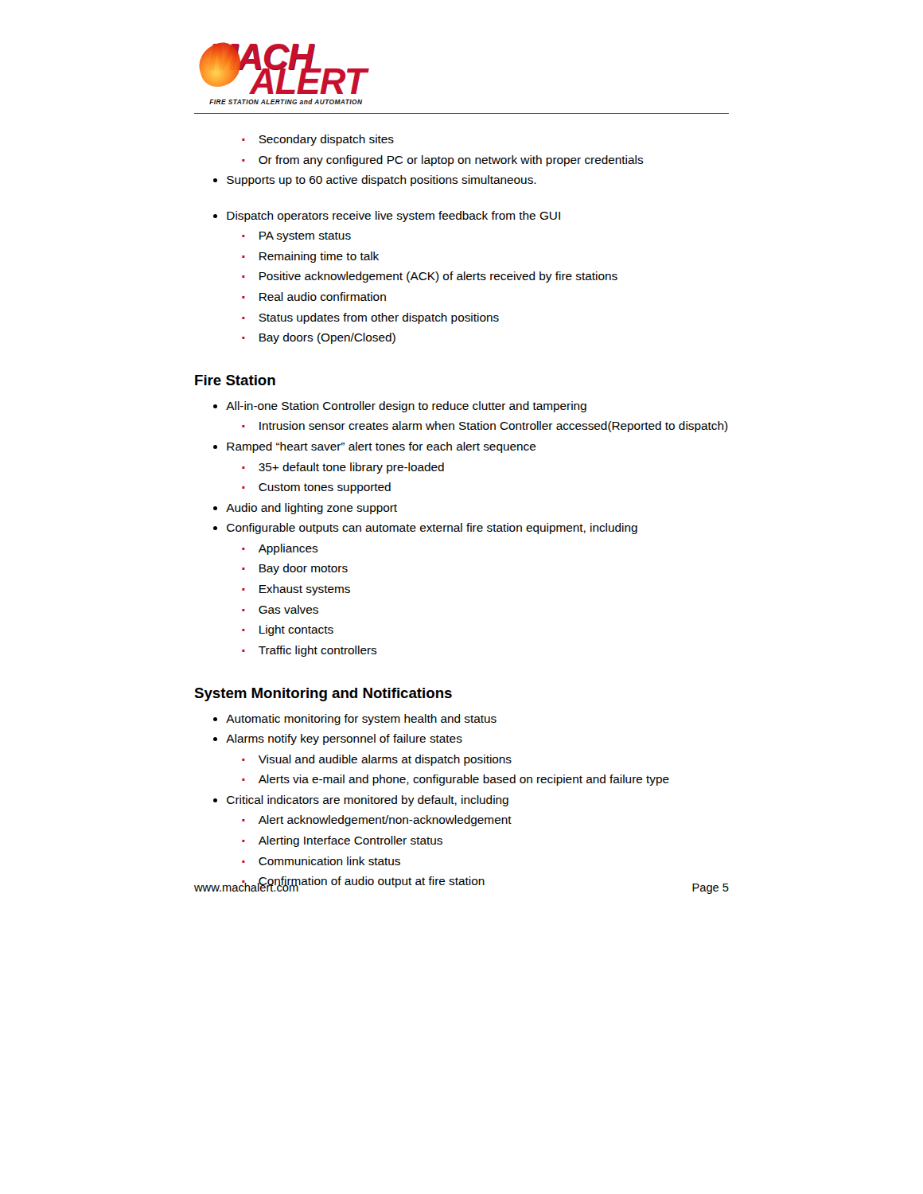MACH ALERT
FIRE STATION ALERTING and AUTOMATION
Secondary dispatch sites
Or from any configured PC or laptop on network with proper credentials
Supports up to 60 active dispatch positions simultaneous.
Dispatch operators receive live system feedback from the GUI
PA system status
Remaining time to talk
Positive acknowledgement (ACK) of alerts received by fire stations
Real audio confirmation
Status updates from other dispatch positions
Bay doors (Open/Closed)
Fire Station
All-in-one Station Controller design to reduce clutter and tampering
Intrusion sensor creates alarm when Station Controller accessed(Reported to dispatch)
Ramped “heart saver” alert tones for each alert sequence
35+ default tone library pre-loaded
Custom tones supported
Audio and lighting zone support
Configurable outputs can automate external fire station equipment, including
Appliances
Bay door motors
Exhaust systems
Gas valves
Light contacts
Traffic light controllers
System Monitoring and Notifications
Automatic monitoring for system health and status
Alarms notify key personnel of failure states
Visual and audible alarms at dispatch positions
Alerts via e-mail and phone, configurable based on recipient and failure type
Critical indicators are monitored by default, including
Alert acknowledgement/non-acknowledgement
Alerting Interface Controller status
Communication link status
Confirmation of audio output at fire station
www.machalert.com Page 5